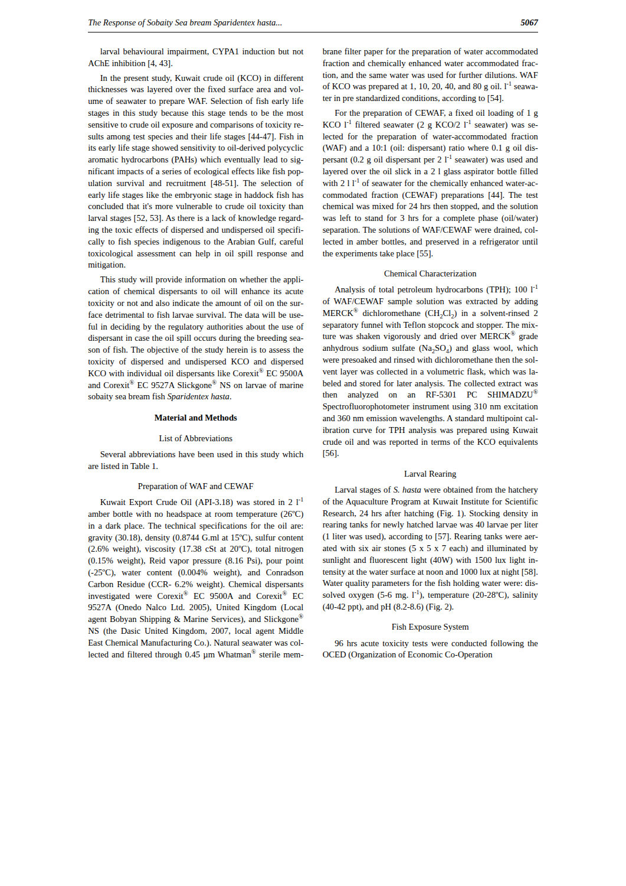The Response of Sobaity Sea bream Sparidentex hasta... 5067
larval behavioural impairment, CYPA1 induction but not AChE inhibition [4, 43].
In the present study, Kuwait crude oil (KCO) in different thicknesses was layered over the fixed surface area and volume of seawater to prepare WAF. Selection of fish early life stages in this study because this stage tends to be the most sensitive to crude oil exposure and comparisons of toxicity results among test species and their life stages [44-47]. Fish in its early life stage showed sensitivity to oil-derived polycyclic aromatic hydrocarbons (PAHs) which eventually lead to significant impacts of a series of ecological effects like fish population survival and recruitment [48-51]. The selection of early life stages like the embryonic stage in haddock fish has concluded that it's more vulnerable to crude oil toxicity than larval stages [52, 53]. As there is a lack of knowledge regarding the toxic effects of dispersed and undispersed oil specifically to fish species indigenous to the Arabian Gulf, careful toxicological assessment can help in oil spill response and mitigation.
This study will provide information on whether the application of chemical dispersants to oil will enhance its acute toxicity or not and also indicate the amount of oil on the surface detrimental to fish larvae survival. The data will be useful in deciding by the regulatory authorities about the use of dispersant in case the oil spill occurs during the breeding season of fish. The objective of the study herein is to assess the toxicity of dispersed and undispersed KCO and dispersed KCO with individual oil dispersants like Corexit® EC 9500A and Corexit® EC 9527A Slickgone® NS on larvae of marine sobaity sea bream fish Sparidentex hasta.
Material and Methods
List of Abbreviations
Several abbreviations have been used in this study which are listed in Table 1.
Preparation of WAF and CEWAF
Kuwait Export Crude Oil (API-3.18) was stored in 2 l-1 amber bottle with no headspace at room temperature (26ºC) in a dark place. The technical specifications for the oil are: gravity (30.18), density (0.8744 G.ml at 15ºC), sulfur content (2.6% weight), viscosity (17.38 cSt at 20ºC), total nitrogen (0.15% weight), Reid vapor pressure (8.16 Psi), pour point (-25ºC), water content (0.004% weight), and Conradson Carbon Residue (CCR- 6.2% weight). Chemical dispersants investigated were Corexit® EC 9500A and Corexit® EC 9527A (Onedo Nalco Ltd. 2005), United Kingdom (Local agent Bobyan Shipping & Marine Services), and Slickgone® NS (the Dasic United Kingdom, 2007, local agent Middle East Chemical Manufacturing Co.). Natural seawater was collected and filtered through 0.45 µm Whatman® sterile membrane filter paper for the preparation of water accommodated fraction and chemically enhanced water accommodated fraction, and the same water was used for further dilutions. WAF of KCO was prepared at 1, 10, 20, 40, and 80 g oil. l-1 seawater in pre standardized conditions, according to [54].
For the preparation of CEWAF, a fixed oil loading of 1 g KCO l-1 filtered seawater (2 g KCO/2 l-1 seawater) was selected for the preparation of water-accommodated fraction (WAF) and a 10:1 (oil: dispersant) ratio where 0.1 g oil dispersant (0.2 g oil dispersant per 2 l-1 seawater) was used and layered over the oil slick in a 2 l glass aspirator bottle filled with 2 l l-1 of seawater for the chemically enhanced water-accommodated fraction (CEWAF) preparations [44]. The test chemical was mixed for 24 hrs then stopped, and the solution was left to stand for 3 hrs for a complete phase (oil/water) separation. The solutions of WAF/CEWAF were drained, collected in amber bottles, and preserved in a refrigerator until the experiments take place [55].
Chemical Characterization
Analysis of total petroleum hydrocarbons (TPH); 100 l-1 of WAF/CEWAF sample solution was extracted by adding MERCK® dichloromethane (CH2Cl2) in a solvent-rinsed 2 separatory funnel with Teflon stopcock and stopper. The mixture was shaken vigorously and dried over MERCK® grade anhydrous sodium sulfate (Na2SO4) and glass wool, which were presoaked and rinsed with dichloromethane then the solvent layer was collected in a volumetric flask, which was labeled and stored for later analysis. The collected extract was then analyzed on an RF-5301 PC SHIMADZU® Spectrofluorophotometer instrument using 310 nm excitation and 360 nm emission wavelengths. A standard multipoint calibration curve for TPH analysis was prepared using Kuwait crude oil and was reported in terms of the KCO equivalents [56].
Larval Rearing
Larval stages of S. hasta were obtained from the hatchery of the Aquaculture Program at Kuwait Institute for Scientific Research, 24 hrs after hatching (Fig. 1). Stocking density in rearing tanks for newly hatched larvae was 40 larvae per liter (1 liter was used), according to [57]. Rearing tanks were aerated with six air stones (5 x 5 x 7 each) and illuminated by sunlight and fluorescent light (40W) with 1500 lux light intensity at the water surface at noon and 1000 lux at night [58]. Water quality parameters for the fish holding water were: dissolved oxygen (5-6 mg. l-1), temperature (20-28ºC), salinity (40-42 ppt), and pH (8.2-8.6) (Fig. 2).
Fish Exposure System
96 hrs acute toxicity tests were conducted following the OCED (Organization of Economic Co-Operation